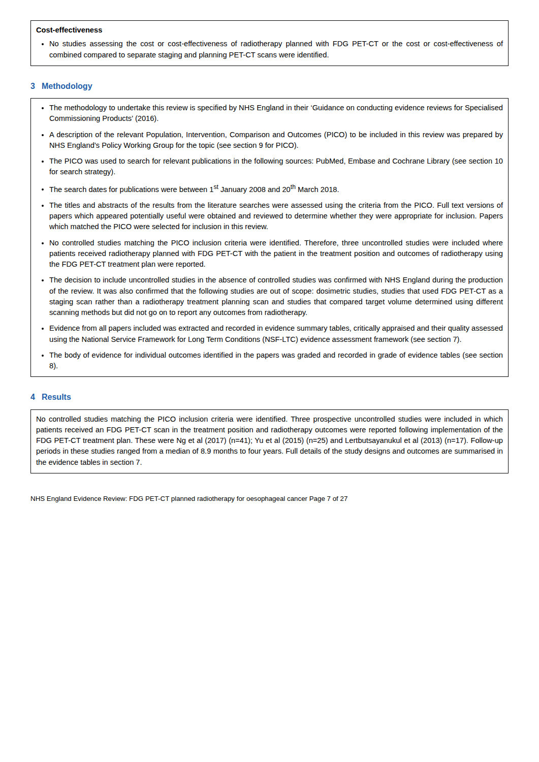Cost-effectiveness
No studies assessing the cost or cost-effectiveness of radiotherapy planned with FDG PET-CT or the cost or cost-effectiveness of combined compared to separate staging and planning PET-CT scans were identified.
3 Methodology
The methodology to undertake this review is specified by NHS England in their ‘Guidance on conducting evidence reviews for Specialised Commissioning Products’ (2016).
A description of the relevant Population, Intervention, Comparison and Outcomes (PICO) to be included in this review was prepared by NHS England’s Policy Working Group for the topic (see section 9 for PICO).
The PICO was used to search for relevant publications in the following sources: PubMed, Embase and Cochrane Library (see section 10 for search strategy).
The search dates for publications were between 1st January 2008 and 20th March 2018.
The titles and abstracts of the results from the literature searches were assessed using the criteria from the PICO. Full text versions of papers which appeared potentially useful were obtained and reviewed to determine whether they were appropriate for inclusion. Papers which matched the PICO were selected for inclusion in this review.
No controlled studies matching the PICO inclusion criteria were identified. Therefore, three uncontrolled studies were included where patients received radiotherapy planned with FDG PET-CT with the patient in the treatment position and outcomes of radiotherapy using the FDG PET-CT treatment plan were reported.
The decision to include uncontrolled studies in the absence of controlled studies was confirmed with NHS England during the production of the review. It was also confirmed that the following studies are out of scope: dosimetric studies, studies that used FDG PET-CT as a staging scan rather than a radiotherapy treatment planning scan and studies that compared target volume determined using different scanning methods but did not go on to report any outcomes from radiotherapy.
Evidence from all papers included was extracted and recorded in evidence summary tables, critically appraised and their quality assessed using the National Service Framework for Long Term Conditions (NSF-LTC) evidence assessment framework (see section 7).
The body of evidence for individual outcomes identified in the papers was graded and recorded in grade of evidence tables (see section 8).
4 Results
No controlled studies matching the PICO inclusion criteria were identified. Three prospective uncontrolled studies were included in which patients received an FDG PET-CT scan in the treatment position and radiotherapy outcomes were reported following implementation of the FDG PET-CT treatment plan. These were Ng et al (2017) (n=41); Yu et al (2015) (n=25) and Lertbutsayanukul et al (2013) (n=17). Follow-up periods in these studies ranged from a median of 8.9 months to four years. Full details of the study designs and outcomes are summarised in the evidence tables in section 7.
NHS England Evidence Review: FDG PET-CT planned radiotherapy for oesophageal cancer Page 7 of 27